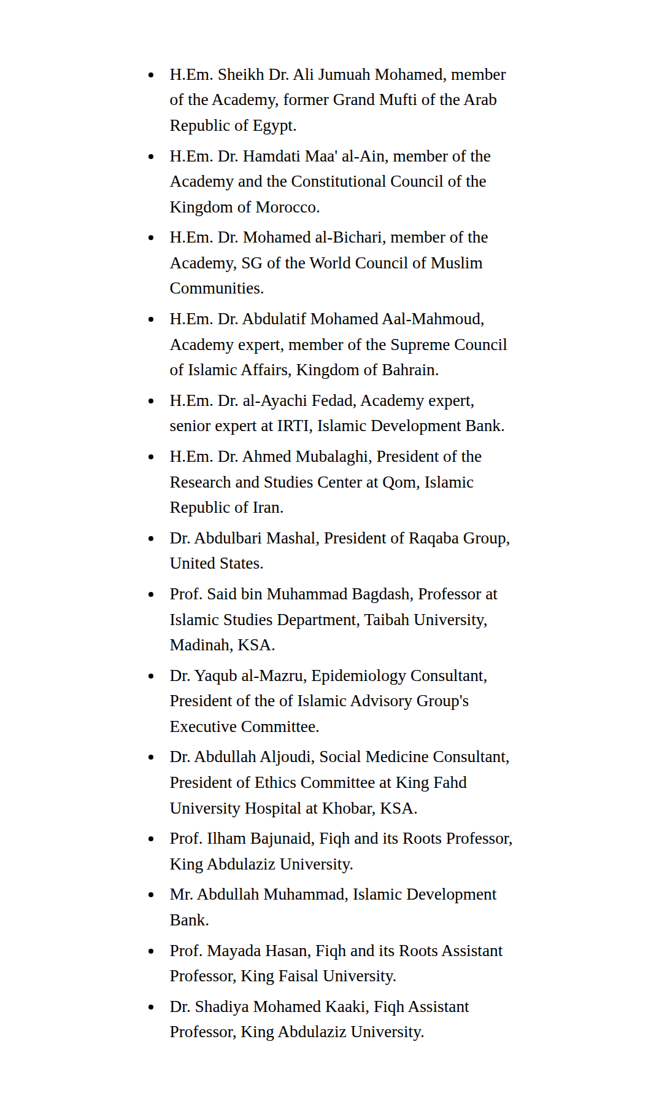H.Em. Sheikh Dr. Ali Jumuah Mohamed, member of the Academy, former Grand Mufti of the Arab Republic of Egypt.
H.Em. Dr. Hamdati Maa' al-Ain, member of the Academy and the Constitutional Council of the Kingdom of Morocco.
H.Em. Dr. Mohamed al-Bichari, member of the Academy, SG of the World Council of Muslim Communities.
H.Em. Dr. Abdulatif Mohamed Aal-Mahmoud, Academy expert, member of the Supreme Council of Islamic Affairs, Kingdom of Bahrain.
H.Em. Dr. al-Ayachi Fedad, Academy expert, senior expert at IRTI, Islamic Development Bank.
H.Em. Dr. Ahmed Mubalaghi, President of the Research and Studies Center at Qom, Islamic Republic of Iran.
Dr. Abdulbari Mashal, President of Raqaba Group, United States.
Prof. Said bin Muhammad Bagdash, Professor at Islamic Studies Department, Taibah University, Madinah, KSA.
Dr. Yaqub al-Mazru, Epidemiology Consultant, President of the of Islamic Advisory Group's Executive Committee.
Dr. Abdullah Aljoudi, Social Medicine Consultant, President of Ethics Committee at King Fahd University Hospital at Khobar, KSA.
Prof. Ilham Bajunaid, Fiqh and its Roots Professor, King Abdulaziz University.
Mr. Abdullah Muhammad, Islamic Development Bank.
Prof. Mayada Hasan, Fiqh and its Roots Assistant Professor, King Faisal University.
Dr. Shadiya Mohamed Kaaki, Fiqh Assistant Professor, King Abdulaziz University.